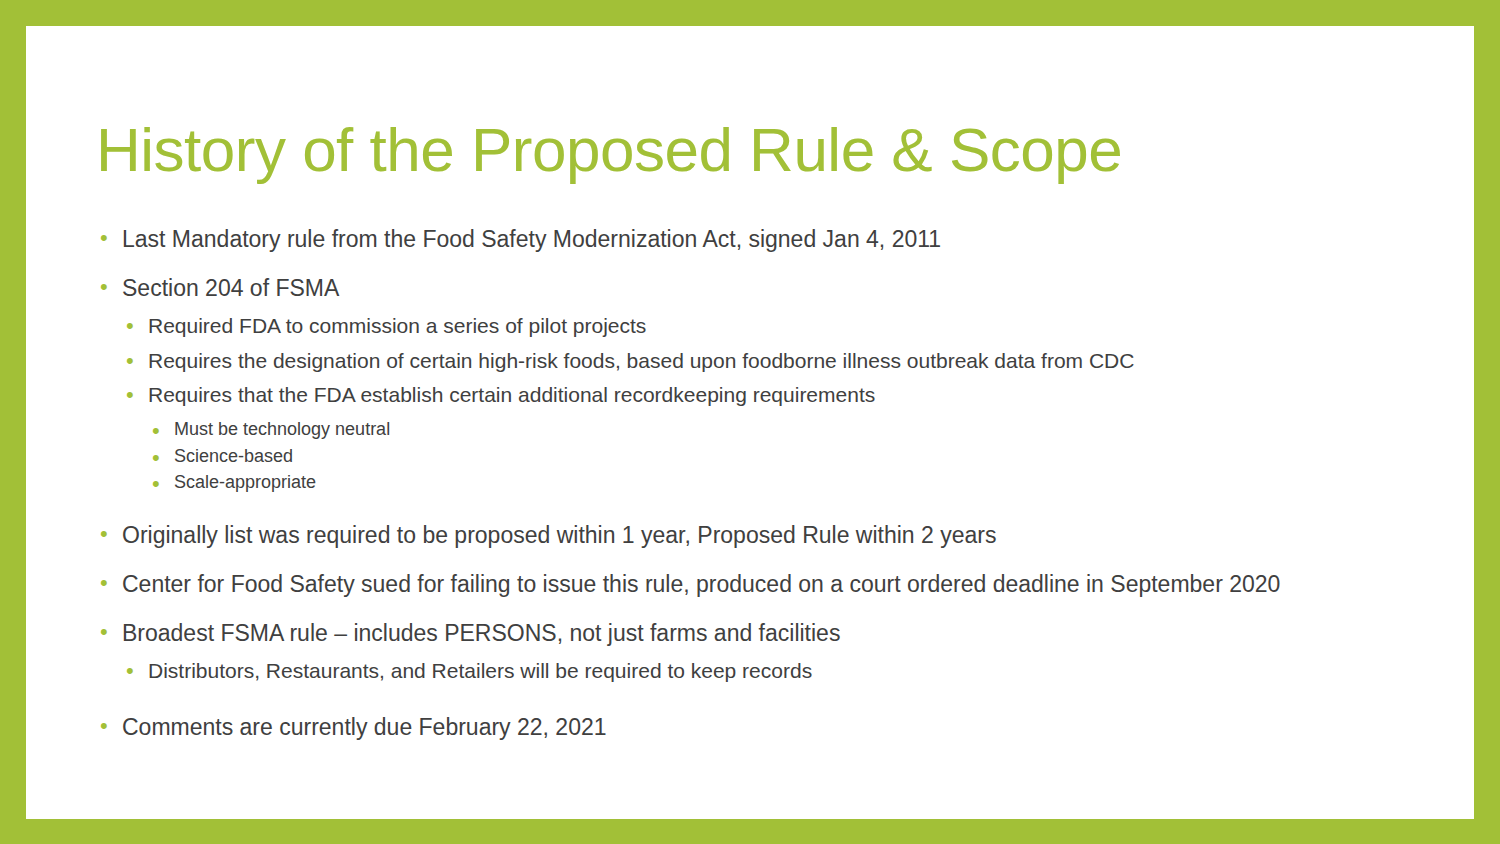History of the Proposed Rule & Scope
Last Mandatory rule from the Food Safety Modernization Act, signed Jan 4, 2011
Section 204 of FSMA
Required FDA to commission a series of pilot projects
Requires the designation of certain high-risk foods, based upon foodborne illness outbreak data from CDC
Requires that the FDA establish certain additional recordkeeping requirements
Must be technology neutral
Science-based
Scale-appropriate
Originally list was required to be proposed within 1 year, Proposed Rule within 2 years
Center for Food Safety sued for failing to issue this rule, produced on a court ordered deadline in September 2020
Broadest FSMA rule – includes PERSONS, not just farms and facilities
Distributors, Restaurants, and Retailers will be required to keep records
Comments are currently due February 22, 2021